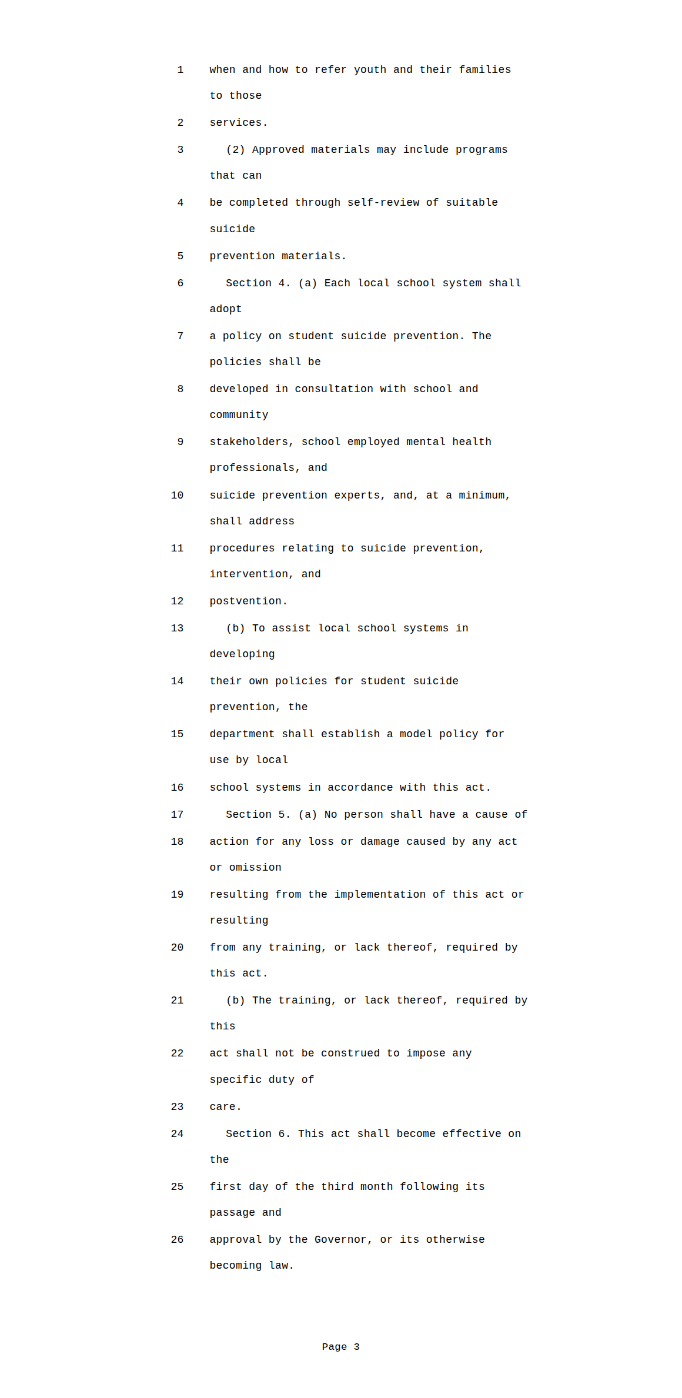| 1 | when and how to refer youth and their families to those |
| 2 | services. |
| 3 | (2) Approved materials may include programs that can |
| 4 | be completed through self-review of suitable suicide |
| 5 | prevention materials. |
| 6 | Section 4. (a) Each local school system shall adopt |
| 7 | a policy on student suicide prevention. The policies shall be |
| 8 | developed in consultation with school and community |
| 9 | stakeholders, school employed mental health professionals, and |
| 10 | suicide prevention experts, and, at a minimum, shall address |
| 11 | procedures relating to suicide prevention, intervention, and |
| 12 | postvention. |
| 13 | (b) To assist local school systems in developing |
| 14 | their own policies for student suicide prevention, the |
| 15 | department shall establish a model policy for use by local |
| 16 | school systems in accordance with this act. |
| 17 | Section 5. (a) No person shall have a cause of |
| 18 | action for any loss or damage caused by any act or omission |
| 19 | resulting from the implementation of this act or resulting |
| 20 | from any training, or lack thereof, required by this act. |
| 21 | (b) The training, or lack thereof, required by this |
| 22 | act shall not be construed to impose any specific duty of |
| 23 | care. |
| 24 | Section 6. This act shall become effective on the |
| 25 | first day of the third month following its passage and |
| 26 | approval by the Governor, or its otherwise becoming law. |
Page 3